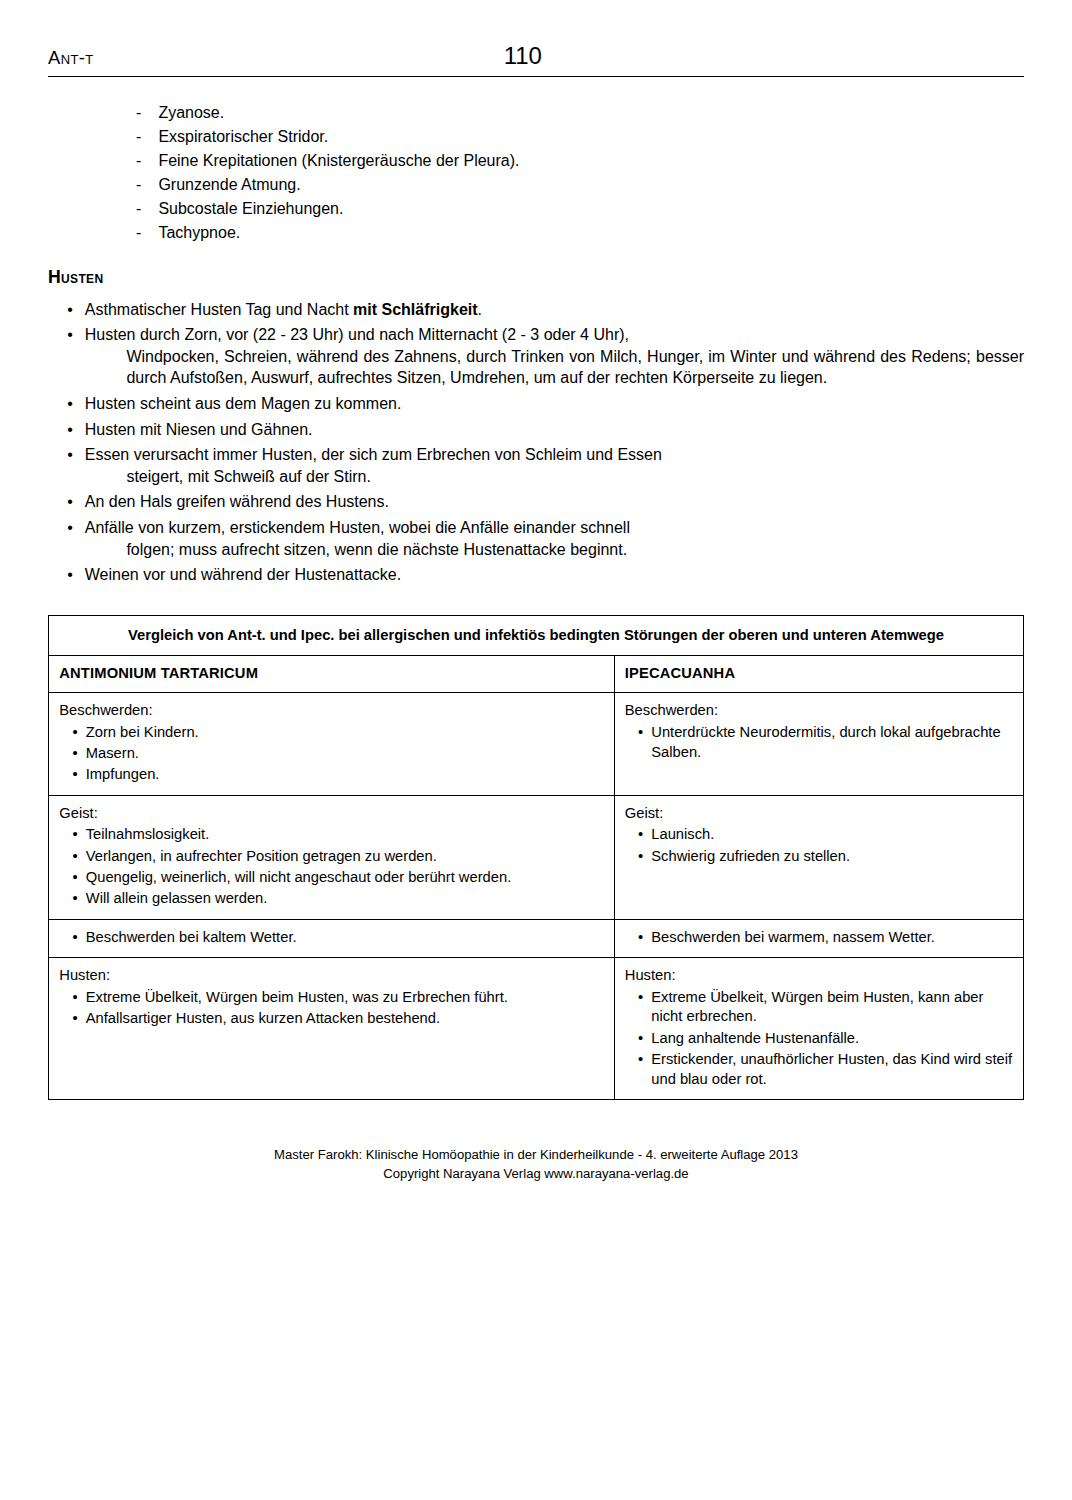Ant-t 110
Zyanose.
Exspiratorischer Stridor.
Feine Krepitationen (Knistergeräusche der Pleura).
Grunzende Atmung.
Subcostale Einziehungen.
Tachypnoe.
Husten
Asthmatischer Husten Tag und Nacht mit Schläfrigkeit.
Husten durch Zorn, vor (22 - 23 Uhr) und nach Mitternacht (2 - 3 oder 4 Uhr), Windpocken, Schreien, während des Zahnens, durch Trinken von Milch, Hunger, im Winter und während des Redens; besser durch Aufstoßen, Auswurf, aufrechtes Sitzen, Umdrehen, um auf der rechten Körperseite zu liegen.
Husten scheint aus dem Magen zu kommen.
Husten mit Niesen und Gähnen.
Essen verursacht immer Husten, der sich zum Erbrechen von Schleim und Essen steigert, mit Schweiß auf der Stirn.
An den Hals greifen während des Hustens.
Anfälle von kurzem, erstickendem Husten, wobei die Anfälle einander schnell folgen; muss aufrecht sitzen, wenn die nächste Hustenattacke beginnt.
Weinen vor und während der Hustenattacke.
Vergleich von Ant-t. und Ipec. bei allergischen und infektiös bedingten Störungen der oberen und unteren Atemwege
| ANTIMONIUM TARTARICUM | IPECACUANHA |
| --- | --- |
| Beschwerden: Zorn bei Kindern. Masern. Impfungen. | Beschwerden: Unterdrückte Neurodermitis, durch lokal aufgebrachte Salben. |
| Geist: Teilnahmslosigkeit. Verlangen, in aufrechter Position getragen zu werden. Quengelig, weinerlich, will nicht angeschaut oder berührt werden. Will allein gelassen werden. | Geist: Launisch. Schwierig zufrieden zu stellen. |
| Beschwerden bei kaltem Wetter. | Beschwerden bei warmem, nassem Wetter. |
| Husten: Extreme Übelkeit, Würgen beim Husten, was zu Erbrechen führt. Anfallsartiger Husten, aus kurzen Attacken bestehend. | Husten: Extreme Übelkeit, Würgen beim Husten, kann aber nicht erbrechen. Lang anhaltende Hustenanfälle. Erstickender, unaufhörlicher Husten, das Kind wird steif und blau oder rot. |
Master Farokh: Klinische Homöopathie in der Kinderheilkunde - 4. erweiterte Auflage 2013
Copyright Narayana Verlag www.narayana-verlag.de